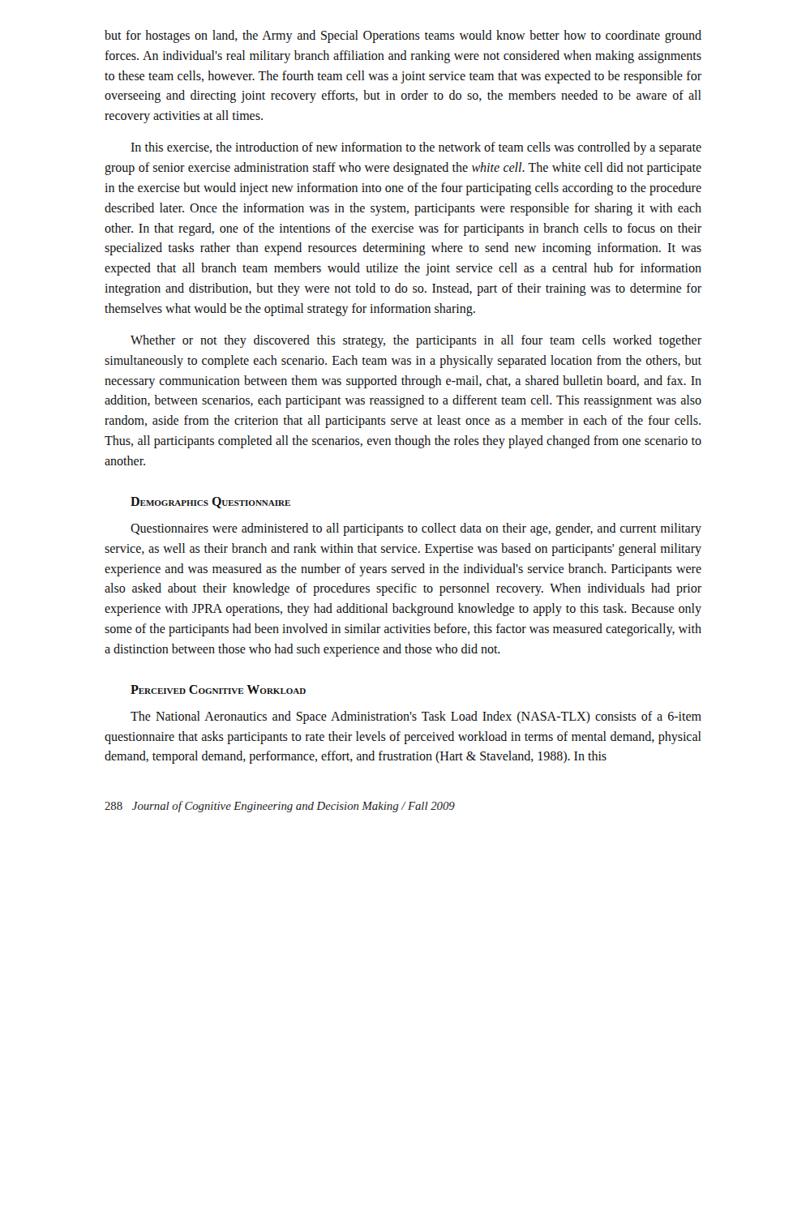but for hostages on land, the Army and Special Operations teams would know better how to coordinate ground forces. An individual's real military branch affiliation and ranking were not considered when making assignments to these team cells, however. The fourth team cell was a joint service team that was expected to be responsible for overseeing and directing joint recovery efforts, but in order to do so, the members needed to be aware of all recovery activities at all times.
In this exercise, the introduction of new information to the network of team cells was controlled by a separate group of senior exercise administration staff who were designated the white cell. The white cell did not participate in the exercise but would inject new information into one of the four participating cells according to the procedure described later. Once the information was in the system, participants were responsible for sharing it with each other. In that regard, one of the intentions of the exercise was for participants in branch cells to focus on their specialized tasks rather than expend resources determining where to send new incoming information. It was expected that all branch team members would utilize the joint service cell as a central hub for information integration and distribution, but they were not told to do so. Instead, part of their training was to determine for themselves what would be the optimal strategy for information sharing.
Whether or not they discovered this strategy, the participants in all four team cells worked together simultaneously to complete each scenario. Each team was in a physically separated location from the others, but necessary communication between them was supported through e-mail, chat, a shared bulletin board, and fax. In addition, between scenarios, each participant was reassigned to a different team cell. This reassignment was also random, aside from the criterion that all participants serve at least once as a member in each of the four cells. Thus, all participants completed all the scenarios, even though the roles they played changed from one scenario to another.
Demographics Questionnaire
Questionnaires were administered to all participants to collect data on their age, gender, and current military service, as well as their branch and rank within that service. Expertise was based on participants' general military experience and was measured as the number of years served in the individual's service branch. Participants were also asked about their knowledge of procedures specific to personnel recovery. When individuals had prior experience with JPRA operations, they had additional background knowledge to apply to this task. Because only some of the participants had been involved in similar activities before, this factor was measured categorically, with a distinction between those who had such experience and those who did not.
Perceived Cognitive Workload
The National Aeronautics and Space Administration's Task Load Index (NASA-TLX) consists of a 6-item questionnaire that asks participants to rate their levels of perceived workload in terms of mental demand, physical demand, temporal demand, performance, effort, and frustration (Hart & Staveland, 1988). In this
288 Journal of Cognitive Engineering and Decision Making / Fall 2009